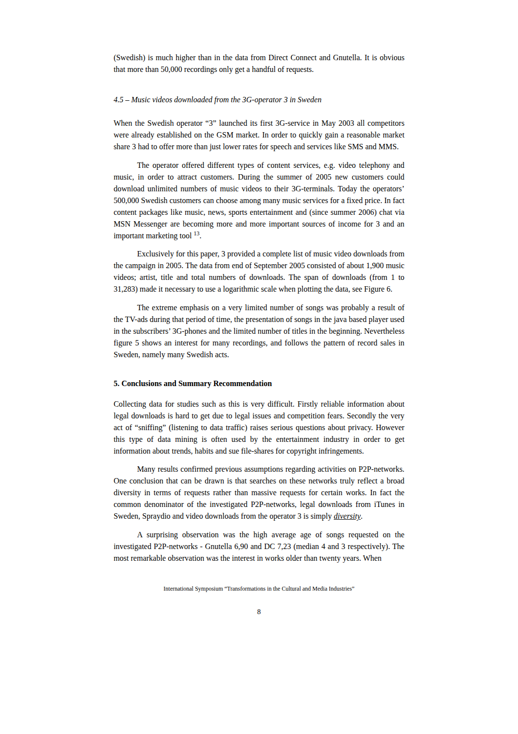(Swedish) is much higher than in the data from Direct Connect and Gnutella. It is obvious that more than 50,000 recordings only get a handful of requests.
4.5 – Music videos downloaded from the 3G-operator 3 in Sweden
When the Swedish operator “3” launched its first 3G-service in May 2003 all competitors were already established on the GSM market. In order to quickly gain a reasonable market share 3 had to offer more than just lower rates for speech and services like SMS and MMS.
The operator offered different types of content services, e.g. video telephony and music, in order to attract customers. During the summer of 2005 new customers could download unlimited numbers of music videos to their 3G-terminals. Today the operators’ 500,000 Swedish customers can choose among many music services for a fixed price. In fact content packages like music, news, sports entertainment and (since summer 2006) chat via MSN Messenger are becoming more and more important sources of income for 3 and an important marketing tool 13.
Exclusively for this paper, 3 provided a complete list of music video downloads from the campaign in 2005. The data from end of September 2005 consisted of about 1,900 music videos; artist, title and total numbers of downloads. The span of downloads (from 1 to 31,283) made it necessary to use a logarithmic scale when plotting the data, see Figure 6.
The extreme emphasis on a very limited number of songs was probably a result of the TV-ads during that period of time, the presentation of songs in the java based player used in the subscribers’ 3G-phones and the limited number of titles in the beginning. Nevertheless figure 5 shows an interest for many recordings, and follows the pattern of record sales in Sweden, namely many Swedish acts.
5. Conclusions and Summary Recommendation
Collecting data for studies such as this is very difficult. Firstly reliable information about legal downloads is hard to get due to legal issues and competition fears. Secondly the very act of “sniffing” (listening to data traffic) raises serious questions about privacy. However this type of data mining is often used by the entertainment industry in order to get information about trends, habits and sue file-shares for copyright infringements.
Many results confirmed previous assumptions regarding activities on P2P-networks. One conclusion that can be drawn is that searches on these networks truly reflect a broad diversity in terms of requests rather than massive requests for certain works. In fact the common denominator of the investigated P2P-networks, legal downloads from iTunes in Sweden, Spraydio and video downloads from the operator 3 is simply diversity.
A surprising observation was the high average age of songs requested on the investigated P2P-networks - Gnutella 6,90 and DC 7,23 (median 4 and 3 respectively). The most remarkable observation was the interest in works older than twenty years. When
International Symposium “Transformations in the Cultural and Media Industries”
8